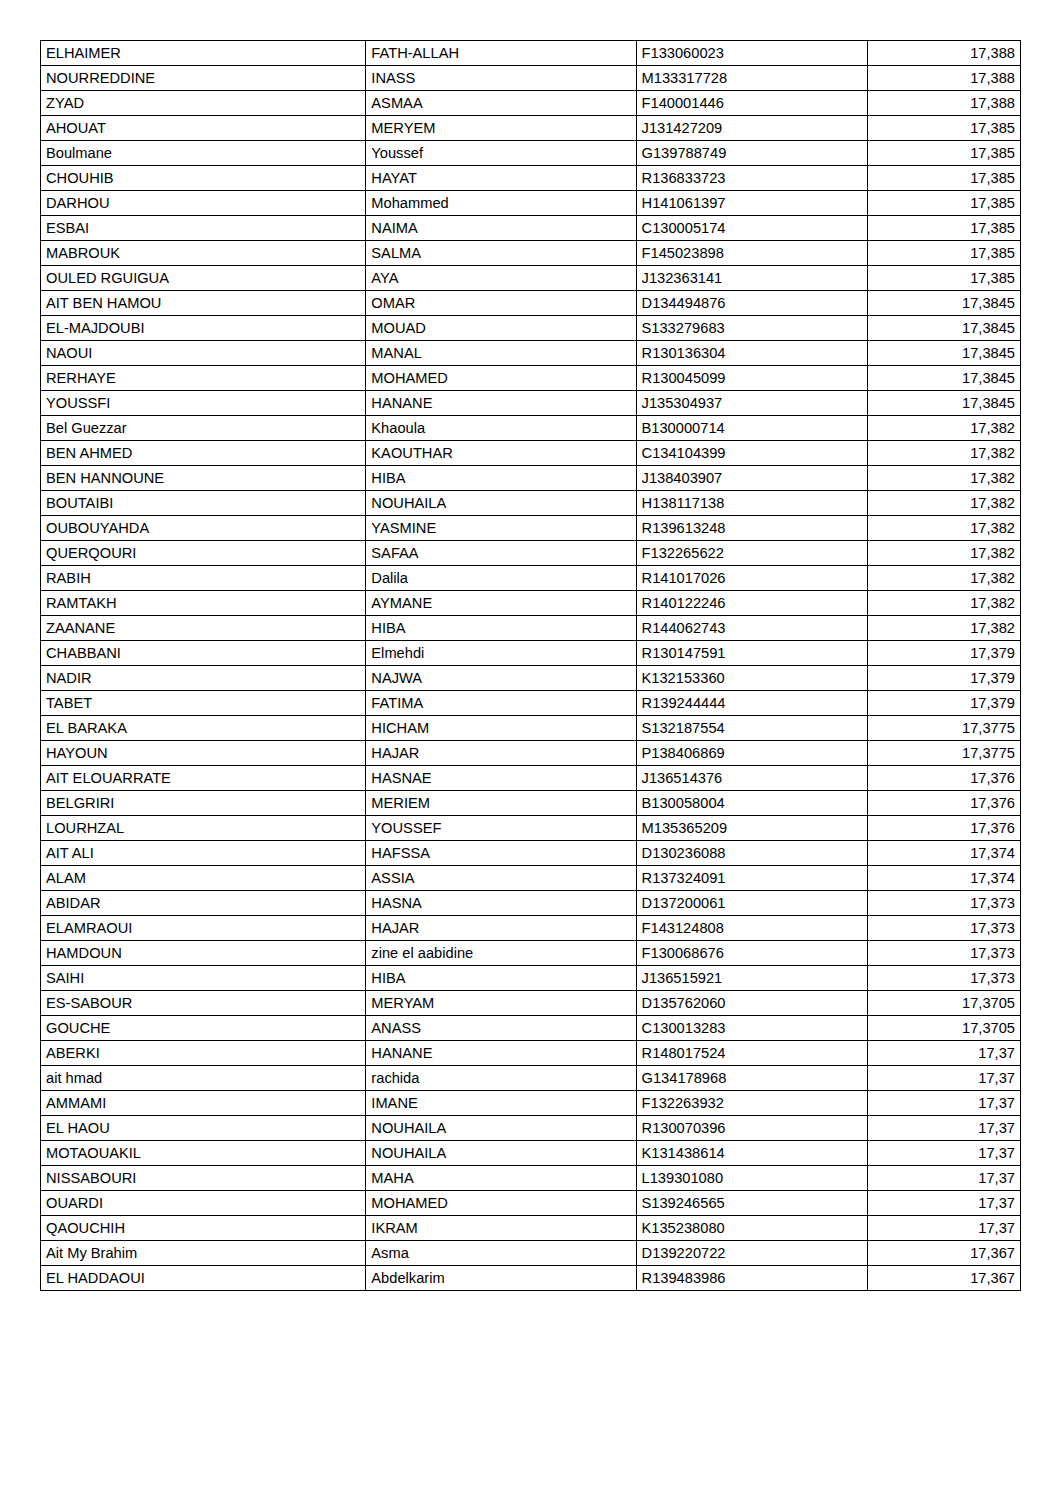| ELHAIMER | FATH-ALLAH | F133060023 | 17,388 |
| NOURREDDINE | INASS | M133317728 | 17,388 |
| ZYAD | ASMAA | F140001446 | 17,388 |
| AHOUAT | MERYEM | J131427209 | 17,385 |
| Boulmane | Youssef | G139788749 | 17,385 |
| CHOUHIB | HAYAT | R136833723 | 17,385 |
| DARHOU | Mohammed | H141061397 | 17,385 |
| ESBAI | NAIMA | C130005174 | 17,385 |
| MABROUK | SALMA | F145023898 | 17,385 |
| OULED RGUIGUA | AYA | J132363141 | 17,385 |
| AIT BEN HAMOU | OMAR | D134494876 | 17,3845 |
| EL-MAJDOUBI | MOUAD | S133279683 | 17,3845 |
| NAOUI | MANAL | R130136304 | 17,3845 |
| RERHAYE | MOHAMED | R130045099 | 17,3845 |
| YOUSSFI | HANANE | J135304937 | 17,3845 |
| Bel Guezzar | Khaoula | B130000714 | 17,382 |
| BEN AHMED | KAOUTHAR | C134104399 | 17,382 |
| BEN HANNOUNE | HIBA | J138403907 | 17,382 |
| BOUTAIBI | NOUHAILA | H138117138 | 17,382 |
| OUBOUYAHDA | YASMINE | R139613248 | 17,382 |
| QUERQOURI | SAFAA | F132265622 | 17,382 |
| RABIH | Dalila | R141017026 | 17,382 |
| RAMTAKH | AYMANE | R140122246 | 17,382 |
| ZAANANE | HIBA | R144062743 | 17,382 |
| CHABBANI | Elmehdi | R130147591 | 17,379 |
| NADIR | NAJWA | K132153360 | 17,379 |
| TABET | FATIMA | R139244444 | 17,379 |
| EL BARAKA | HICHAM | S132187554 | 17,3775 |
| HAYOUN | HAJAR | P138406869 | 17,3775 |
| AIT ELOUARRATE | HASNAE | J136514376 | 17,376 |
| BELGRIRI | MERIEM | B130058004 | 17,376 |
| LOURHZAL | YOUSSEF | M135365209 | 17,376 |
| AIT ALI | HAFSSA | D130236088 | 17,374 |
| ALAM | ASSIA | R137324091 | 17,374 |
| ABIDAR | HASNA | D137200061 | 17,373 |
| ELAMRAOUI | HAJAR | F143124808 | 17,373 |
| HAMDOUN | zine el aabidine | F130068676 | 17,373 |
| SAIHI | HIBA | J136515921 | 17,373 |
| ES-SABOUR | MERYAM | D135762060 | 17,3705 |
| GOUCHE | ANASS | C130013283 | 17,3705 |
| ABERKI | HANANE | R148017524 | 17,37 |
| ait hmad | rachida | G134178968 | 17,37 |
| AMMAMI | IMANE | F132263932 | 17,37 |
| EL HAOU | NOUHAILA | R130070396 | 17,37 |
| MOTAOUAKIL | NOUHAILA | K131438614 | 17,37 |
| NISSABOURI | MAHA | L139301080 | 17,37 |
| OUARDI | MOHAMED | S139246565 | 17,37 |
| QAOUCHIH | IKRAM | K135238080 | 17,37 |
| Ait My Brahim | Asma | D139220722 | 17,367 |
| EL HADDAOUI | Abdelkarim | R139483986 | 17,367 |